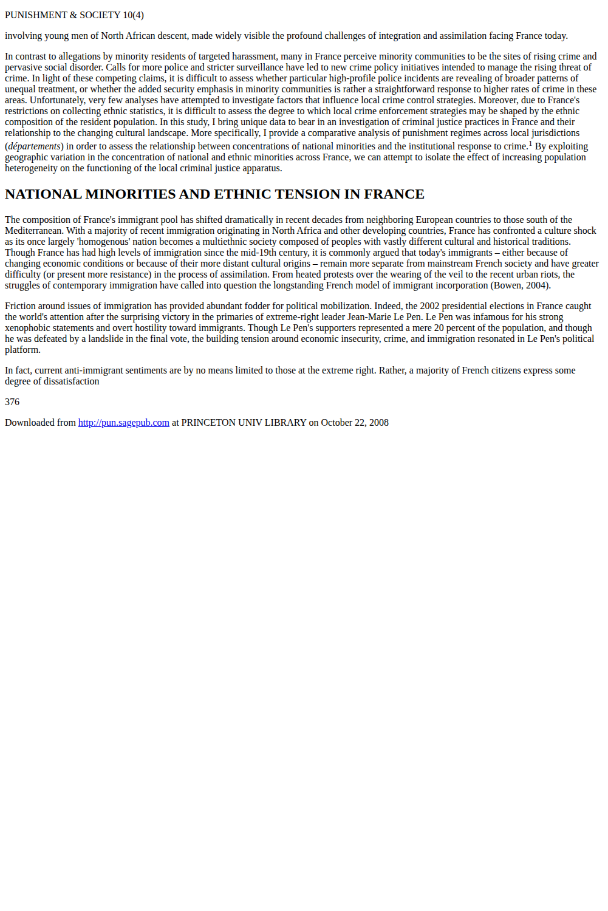PUNISHMENT & SOCIETY 10(4)
involving young men of North African descent, made widely visible the profound challenges of integration and assimilation facing France today.
In contrast to allegations by minority residents of targeted harassment, many in France perceive minority communities to be the sites of rising crime and pervasive social disorder. Calls for more police and stricter surveillance have led to new crime policy initiatives intended to manage the rising threat of crime. In light of these competing claims, it is difficult to assess whether particular high-profile police incidents are revealing of broader patterns of unequal treatment, or whether the added security emphasis in minority communities is rather a straightforward response to higher rates of crime in these areas. Unfortunately, very few analyses have attempted to investigate factors that influence local crime control strategies. Moreover, due to France's restrictions on collecting ethnic statistics, it is difficult to assess the degree to which local crime enforcement strategies may be shaped by the ethnic composition of the resident population. In this study, I bring unique data to bear in an investigation of criminal justice practices in France and their relationship to the changing cultural landscape. More specifically, I provide a comparative analysis of punishment regimes across local jurisdictions (départements) in order to assess the relationship between concentrations of national minorities and the institutional response to crime.1 By exploiting geographic variation in the concentration of national and ethnic minorities across France, we can attempt to isolate the effect of increasing population heterogeneity on the functioning of the local criminal justice apparatus.
NATIONAL MINORITIES AND ETHNIC TENSION IN FRANCE
The composition of France's immigrant pool has shifted dramatically in recent decades from neighboring European countries to those south of the Mediterranean. With a majority of recent immigration originating in North Africa and other developing countries, France has confronted a culture shock as its once largely 'homogenous' nation becomes a multiethnic society composed of peoples with vastly different cultural and historical traditions. Though France has had high levels of immigration since the mid-19th century, it is commonly argued that today's immigrants – either because of changing economic conditions or because of their more distant cultural origins – remain more separate from mainstream French society and have greater difficulty (or present more resistance) in the process of assimilation. From heated protests over the wearing of the veil to the recent urban riots, the struggles of contemporary immigration have called into question the longstanding French model of immigrant incorporation (Bowen, 2004).
Friction around issues of immigration has provided abundant fodder for political mobilization. Indeed, the 2002 presidential elections in France caught the world's attention after the surprising victory in the primaries of extreme-right leader Jean-Marie Le Pen. Le Pen was infamous for his strong xenophobic statements and overt hostility toward immigrants. Though Le Pen's supporters represented a mere 20 percent of the population, and though he was defeated by a landslide in the final vote, the building tension around economic insecurity, crime, and immigration resonated in Le Pen's political platform.
In fact, current anti-immigrant sentiments are by no means limited to those at the extreme right. Rather, a majority of French citizens express some degree of dissatisfaction
376
Downloaded from http://pun.sagepub.com at PRINCETON UNIV LIBRARY on October 22, 2008